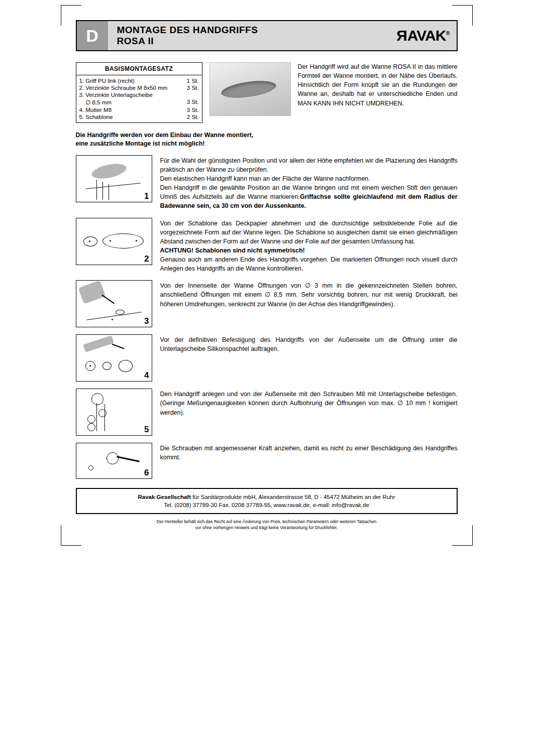D
MONTAGE DES HANDGRIFFS
ROSA II
RAVAK®
BASISMONTAGESATZ
| 1. Griff PU link (recht) | 1 St. |
| 2. Verzinkte Schraube M 8x50 mm | 3 St. |
| 3. Verzinkte Unterlagscheibe | |
| ∅ 8,5 mm | 3 St. |
| 4. Mutter M8 | 3 St. |
| 5. Schablone | 2 St. |
Der Handgriff wird auf die Wanne ROSA II in das mittlere Formteil der Wanne montiert, in der Nähe des Überlaufs. Hinsichtlich der Form knüpft sie an die Rundungen der Wanne an, deshalb hat er unterschiedliche Enden und MAN KANN IHN NICHT UMDREHEN.
Die Handgriffe werden vor dem Einbau der Wanne montiert,
eine zusätzliche Montage ist nicht möglich!
1
Für die Wahl der günstigsten Position und vor allem der Höhe empfehlen wir die Plazierung des Handgriffs praktisch an der Wanne zu überprüfen.
Den elastischen Handgriff kann man an der Fläche der Wanne nachformen.
Den Handgriff in die gewählte Position an die Wanne bringen und mit einem weichen Stift den genauen Umriß des Aufsitzteils auf die Wanne markieren.Griffachse sollte gleichlaufend mit dem Radius der Badewanne sein, ca 30 cm von der Aussenkante.
2
Von der Schablone das Deckpapier abnehmen und die durchsichtige selbstklebende Folie auf die vorgezeichnete Form auf der Wanne legen. Die Schablone so ausgleichen damit sie einen gleichmäßigen Abstand zwischen der Form auf der Wanne und der Folie auf der gesamten Umfassung hat.
ACHTUNG! Schablonen sind nicht symmetrisch!
Genauso auch am anderen Ende des Handgriffs vorgehen. Die markierten Öffnungen noch visuell durch Anlegen des Handgriffs an die Wanne kontrollieren.
3
Von der Innenseite der Wanne Öffnungen von ∅ 3 mm in die gekennzeichneten Stellen bohren, anschließend Öffnungen mit einem ∅ 8,5 mm. Sehr vorsichtig bohren, nur mit wenig Druckkraft, bei höheren Umdrehungen, senkrecht zur Wanne (in der Achse des Handgriffgewindes).
4
Vor der definitiven Befestigung des Handgriffs von der Außenseite um die Öffnung unter die Unterlagscheibe Silikonspachtel auftragen.
5
Den Handgriff anlegen und von der Außenseite mit den Schrauben M8 mit Unterlagscheibe befestigen. (Geringe Meßungenauigkeiten können durch Aufbohrung der Öffnungen von max. ∅ 10 mm ! korrigiert werden).
6
Die Schrauben mit angemessener Kraft anziehen, damit es nicht zu einer Beschädigung des Handgriffes kommt.
Ravak Gesellschaft für Sanitärprodukte mbH, Alexanderstrasse 58, D - 45472 Mülheim an der Ruhr
Tel. (0208) 37789-30 Fax. 0208 37789-55, www.ravak.de, e-mail: info@ravak.de
Der Hersteller behält sich das Recht auf eine Änderung von Preis, technischen Parametern oder weiteren Tatsachen
vor ohne vorherigen Hinweis und trägt keine Verantwortung für Druckfehler.